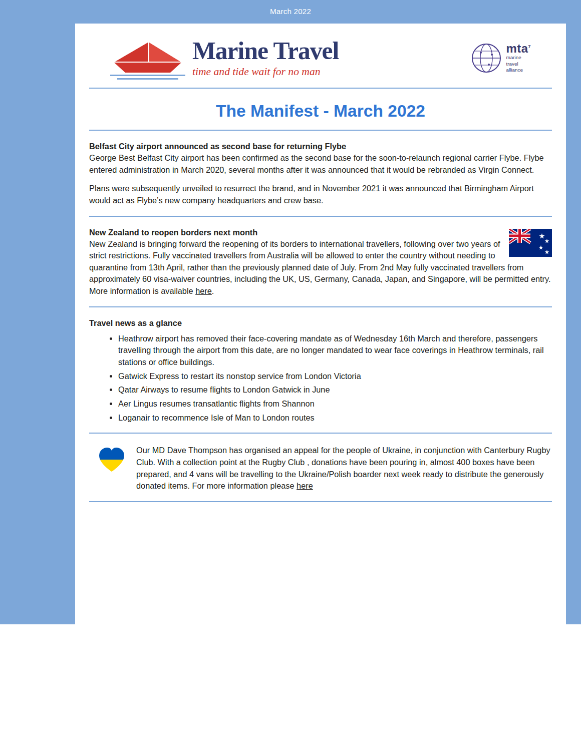March 2022
Marine Travel
time and tide wait for no man
mta7 marine
travel
alliance
The Manifest - March 2022
Belfast City airport announced as second base for returning Flybe
George Best Belfast City airport has been confirmed as the second base for the soon-to-relaunch regional carrier Flybe. Flybe entered administration in March 2020, several months after it was announced that it would be rebranded as Virgin Connect.
Plans were subsequently unveiled to resurrect the brand, and in November 2021 it was announced that Birmingham Airport would act as Flybe’s new company headquarters and crew base.
New Zealand to reopen borders next month
New Zealand is bringing forward the reopening of its borders to international travellers, following over two years of strict restrictions. Fully vaccinated travellers from Australia will be allowed to enter the country without needing to quarantine from 13th April, rather than the previously planned date of July. From 2nd May fully vaccinated travellers from approximately 60 visa-waiver countries, including the UK, US, Germany, Canada, Japan, and Singapore, will be permitted entry. More information is available here.
Travel news as a glance
Heathrow airport has removed their face-covering mandate as of Wednesday 16th March and therefore, passengers travelling through the airport from this date, are no longer mandated to wear face coverings in Heathrow terminals, rail stations or office buildings.
Gatwick Express to restart its nonstop service from London Victoria
Qatar Airways to resume flights to London Gatwick in June
Aer Lingus resumes transatlantic flights from Shannon
Loganair to recommence Isle of Man to London routes
Our MD Dave Thompson has organised an appeal for the people of Ukraine, in conjunction with Canterbury Rugby Club. With a collection point at the Rugby Club , donations have been pouring in, almost 400 boxes have been prepared, and 4 vans will be travelling to the Ukraine/Polish boarder next week ready to distribute the generously donated items. For more information please here